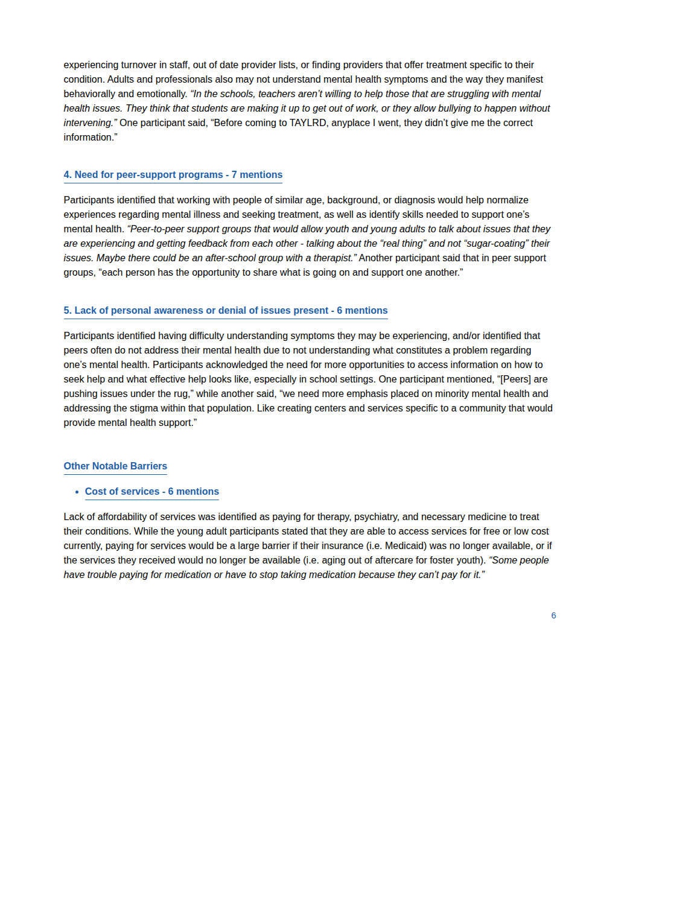experiencing turnover in staff, out of date provider lists, or finding providers that offer treatment specific to their condition. Adults and professionals also may not understand mental health symptoms and the way they manifest behaviorally and emotionally. “In the schools, teachers aren’t willing to help those that are struggling with mental health issues. They think that students are making it up to get out of work, or they allow bullying to happen without intervening.” One participant said, “Before coming to TAYLRD, anyplace I went, they didn’t give me the correct information.”
4. Need for peer-support programs - 7 mentions
Participants identified that working with people of similar age, background, or diagnosis would help normalize experiences regarding mental illness and seeking treatment, as well as identify skills needed to support one’s mental health. “Peer-to-peer support groups that would allow youth and young adults to talk about issues that they are experiencing and getting feedback from each other - talking about the “real thing” and not “sugar-coating” their issues. Maybe there could be an after-school group with a therapist.” Another participant said that in peer support groups, “each person has the opportunity to share what is going on and support one another.”
5. Lack of personal awareness or denial of issues present - 6 mentions
Participants identified having difficulty understanding symptoms they may be experiencing, and/or identified that peers often do not address their mental health due to not understanding what constitutes a problem regarding one’s mental health. Participants acknowledged the need for more opportunities to access information on how to seek help and what effective help looks like, especially in school settings. One participant mentioned, “[Peers] are pushing issues under the rug,” while another said, “we need more emphasis placed on minority mental health and addressing the stigma within that population. Like creating centers and services specific to a community that would provide mental health support.”
Other Notable Barriers
Cost of services - 6 mentions
Lack of affordability of services was identified as paying for therapy, psychiatry, and necessary medicine to treat their conditions. While the young adult participants stated that they are able to access services for free or low cost currently, paying for services would be a large barrier if their insurance (i.e. Medicaid) was no longer available, or if the services they received would no longer be available (i.e. aging out of aftercare for foster youth). “Some people have trouble paying for medication or have to stop taking medication because they can’t pay for it.”
6